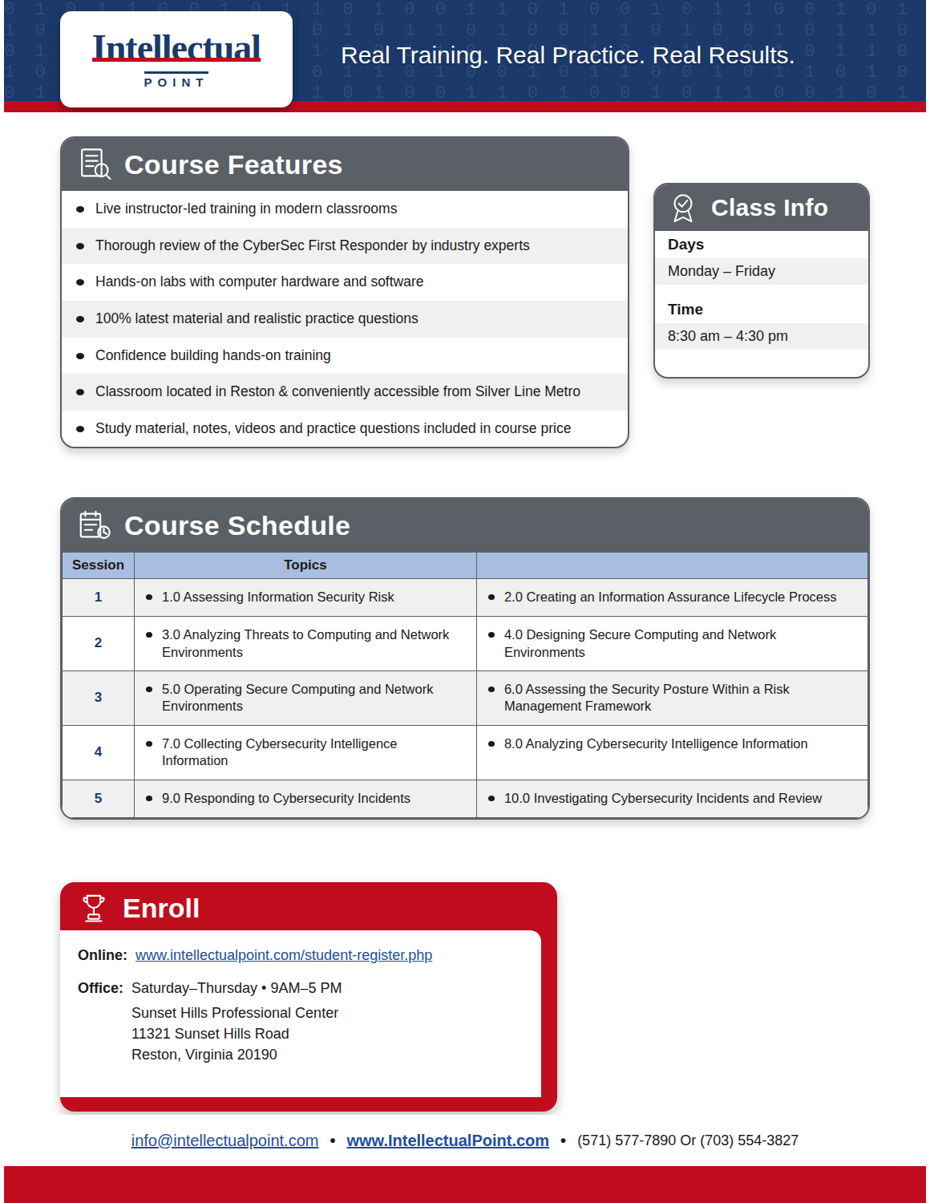0 1 0 1 1 0 0 1 0 1 1 0 1 0 0 1 1 0 1 0 0 1 0 1 1 0 0 1 0 1 1 0 1 0 0 1 1 0 1 0 0 1 0 1 1 0 0 1 0 1 1 0 1 0 0 1 1 0 1 0 0 1 0 1 1 0 0 1 0 1 1 0 1 0 0 1 1 0 1 0 0 1 0 1 1 0 0 1 0 1 1 0 1 0 0 1 1 0 1 0 0 1 0 1 1 0 0 1 0 1 0 1 1 0 0 1 0 1 1 0 1 0 0 1 1 0 1 0 0 1 0 1 1 0 0 1 0 1 1 0 1 0 0 1 1 0 1 0 0 1 0 1 1 0 0 1 0 1 1 0 1 0 0 1 1 0 0 1 0 1 1 0 1 0 0 1 1 0 1 0 0 1 0 1 1 0 0 1 0 1 1 0 1 0 0 1 1 0 1 0 0 1 0 1 1 0 0 1 0 1 1 0 1 0 0 1 1 0 0 1 0 1 1 0 0 1 0 1 1 0 1 0 0 1 1 0 1 0 0 1 0 1 1 0 0 1 0 1 1 0 1 0 0 1 1 0 1 0 0 1 0 1 1 0 0 1 0 1 1 0 1 0
Intellectual
POINT
Real Training. Real Practice. Real Results.
Course Features
Live instructor-led training in modern classrooms
Thorough review of the CyberSec First Responder by industry experts
Hands-on labs with computer hardware and software
100% latest material and realistic practice questions
Confidence building hands-on training
Classroom located in Reston & conveniently accessible from Silver Line Metro
Study material, notes, videos and practice questions included in course price
Class Info
Days
Monday – Friday
Time
8:30 am – 4:30 pm
Course Schedule
| Session | Topics | |
| --- | --- | --- |
| 1 | 1.0 Assessing Information Security Risk | 2.0 Creating an Information Assurance Lifecycle Process |
| 2 | 3.0 Analyzing Threats to Computing and Network Environments | 4.0 Designing Secure Computing and Network Environments |
| 3 | 5.0 Operating Secure Computing and Network Environments | 6.0 Assessing the Security Posture Within a Risk Management Framework |
| 4 | 7.0 Collecting Cybersecurity Intelligence Information | 8.0 Analyzing Cybersecurity Intelligence Information |
| 5 | 9.0 Responding to Cybersecurity Incidents | 10.0 Investigating Cybersecurity Incidents and Review |
Enroll
Online: www.intellectualpoint.com/student-register.php
Office: Saturday–Thursday • 9AM–5 PM
Sunset Hills Professional Center
11321 Sunset Hills Road
Reston, Virginia 20190
info@intellectualpoint.com • www.IntellectualPoint.com • (571) 577-7890 Or (703) 554-3827